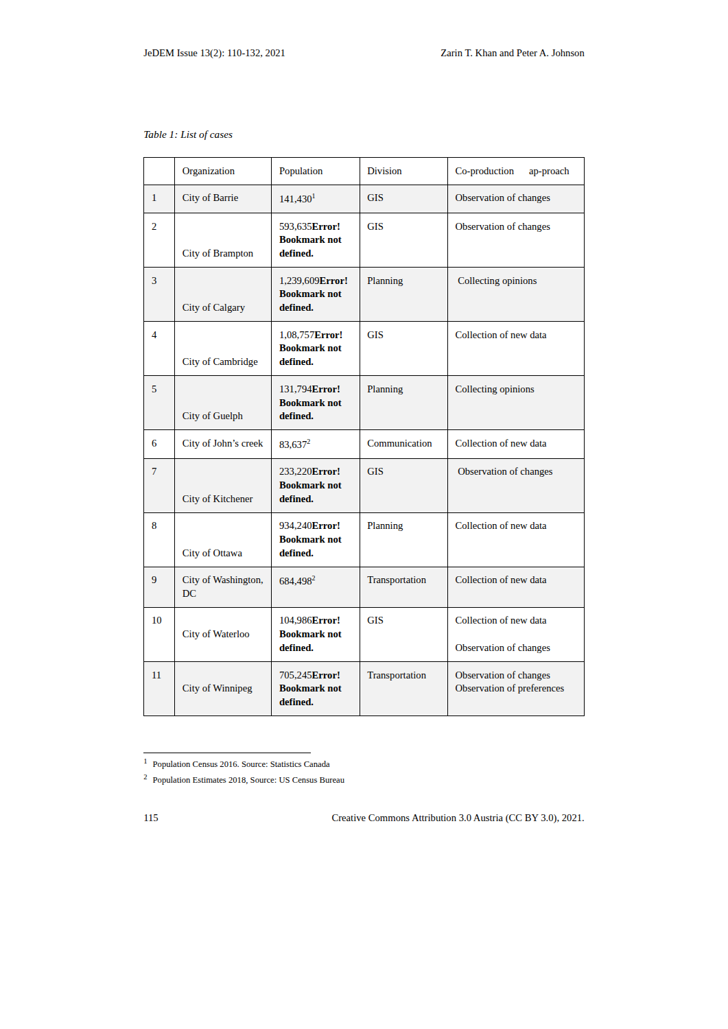JeDEM Issue 13(2): 110-132, 2021
Zarin T. Khan and Peter A. Johnson
Table 1: List of cases
| | Organization | Population | Division | Co-production ap-proach |
| --- | --- | --- | --- | --- |
| 1 | City of Barrie | 141,430 1 | GIS | Observation of changes |
| 2 | City of Brampton | 593,635 Error! Bookmark not defined. | GIS | Observation of changes |
| 3 | City of Calgary | 1,239,609 Error! Bookmark not defined. | Planning | Collecting opinions |
| 4 | City of Cambridge | 1,08,757 Error! Bookmark not defined. | GIS | Collection of new data |
| 5 | City of Guelph | 131,794 Error! Bookmark not defined. | Planning | Collecting opinions |
| 6 | City of John’s creek | 83,637 2 | Communication | Collection of new data |
| 7 | City of Kitchener | 233,220 Error! Bookmark not defined. | GIS | Observation of changes |
| 8 | City of Ottawa | 934,240 Error! Bookmark not defined. | Planning | Collection of new data |
| 9 | City of Washington, DC | 684,498 2 | Transportation | Collection of new data |
| 10 | City of Waterloo | 104,986 Error! Bookmark not defined. | GIS | Collection of new data Observation of changes |
| 11 | City of Winnipeg | 705,245 Error! Bookmark not defined. | Transportation | Observation of changes Observation of preferences |
1Population Census 2016. Source: Statistics Canada
2Population Estimates 2018, Source: US Census Bureau
115
Creative Commons Attribution 3.0 Austria (CC BY 3.0), 2021.